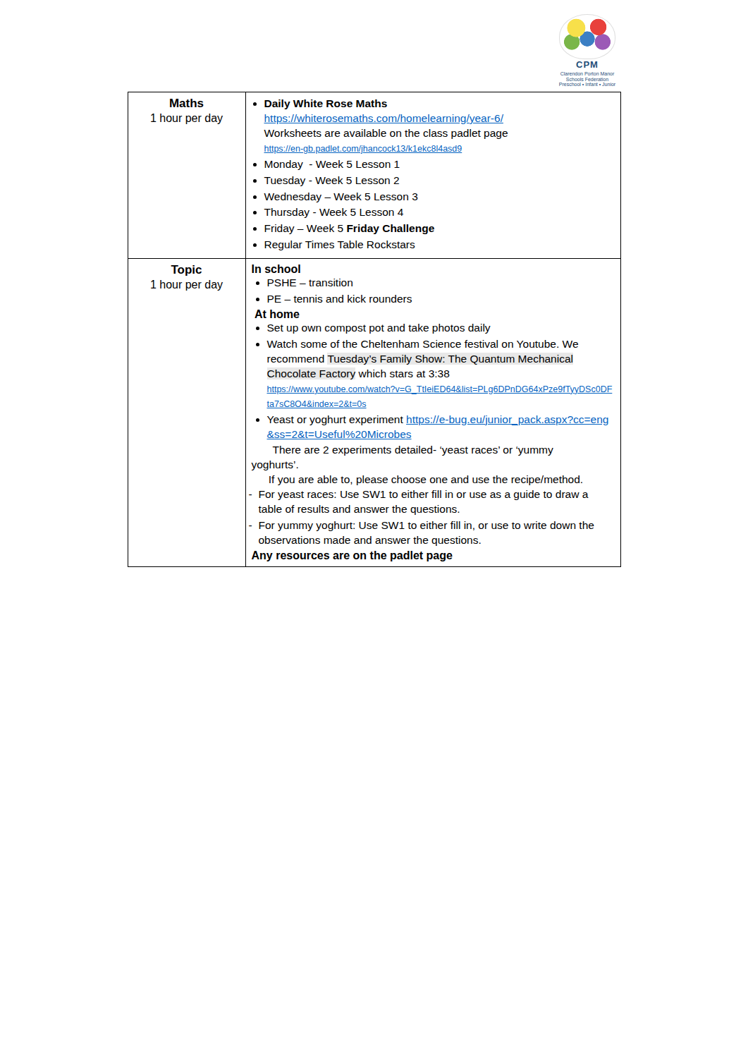CPM
Clarendon Porton Manor
Schools Federation
Preschool • Infant • Junior
| Maths 1 hour per day | Daily White Rose Maths https://whiterosemaths.com/homelearning/year-6/ Worksheets are available on the class padlet page https://en-gb.padlet.com/jhancock13/k1ekc8l4asd9 Monday - Week 5 Lesson 1 Tuesday - Week 5 Lesson 2 Wednesday – Week 5 Lesson 3 Thursday - Week 5 Lesson 4 Friday – Week 5 Friday Challenge Regular Times Table Rockstars |
| Topic 1 hour per day | In school PSHE – transition PE – tennis and kick rounders At home Set up own compost pot and take photos daily Watch some of the Cheltenham Science festival on Youtube. We recommend Tuesday’s Family Show: The Quantum Mechanical Chocolate Factory which stars at 3:38 https://www.youtube.com/watch?v=G_TtIeiED64&list=PLg6DPnDG64xPze9fTyyDSc0DFta7sC8O4&index=2&t=0s Yeast or yoghurt experiment https://e-bug.eu/junior_pack.aspx?cc=eng&ss=2&t=Useful%20Microbes There are 2 experiments detailed- ‘yeast races’ or ‘yummy yoghurts’. If you are able to, please choose one and use the recipe/method. For yeast races: Use SW1 to either fill in or use as a guide to draw a table of results and answer the questions. For yummy yoghurt: Use SW1 to either fill in, or use to write down the observations made and answer the questions. Any resources are on the padlet page |